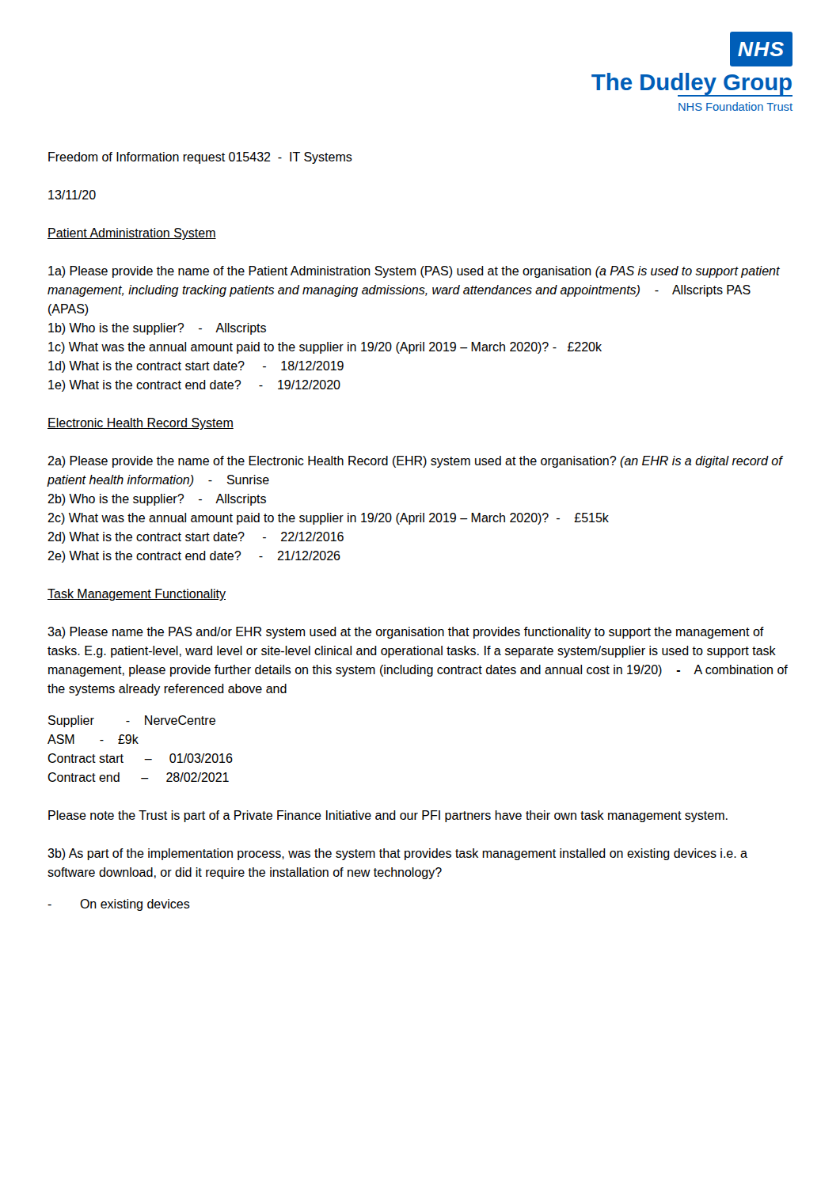NHS
The Dudley Group
NHS Foundation Trust
Freedom of Information request 015432 - IT Systems
13/11/20
Patient Administration System
1a) Please provide the name of the Patient Administration System (PAS) used at the organisation (a PAS is used to support patient management, including tracking patients and managing admissions, ward attendances and appointments) - Allscripts PAS (APAS)
1b) Who is the supplier? - Allscripts
1c) What was the annual amount paid to the supplier in 19/20 (April 2019 – March 2020)? - £220k
1d) What is the contract start date? - 18/12/2019
1e) What is the contract end date? - 19/12/2020
Electronic Health Record System
2a) Please provide the name of the Electronic Health Record (EHR) system used at the organisation? (an EHR is a digital record of patient health information) - Sunrise
2b) Who is the supplier? - Allscripts
2c) What was the annual amount paid to the supplier in 19/20 (April 2019 – March 2020)? - £515k
2d) What is the contract start date? - 22/12/2016
2e) What is the contract end date? - 21/12/2026
Task Management Functionality
3a) Please name the PAS and/or EHR system used at the organisation that provides functionality to support the management of tasks. E.g. patient-level, ward level or site-level clinical and operational tasks. If a separate system/supplier is used to support task management, please provide further details on this system (including contract dates and annual cost in 19/20) - A combination of the systems already referenced above and
Supplier - NerveCentre
ASM - £9k
Contract start – 01/03/2016
Contract end – 28/02/2021
Please note the Trust is part of a Private Finance Initiative and our PFI partners have their own task management system.
3b) As part of the implementation process, was the system that provides task management installed on existing devices i.e. a software download, or did it require the installation of new technology?
- On existing devices